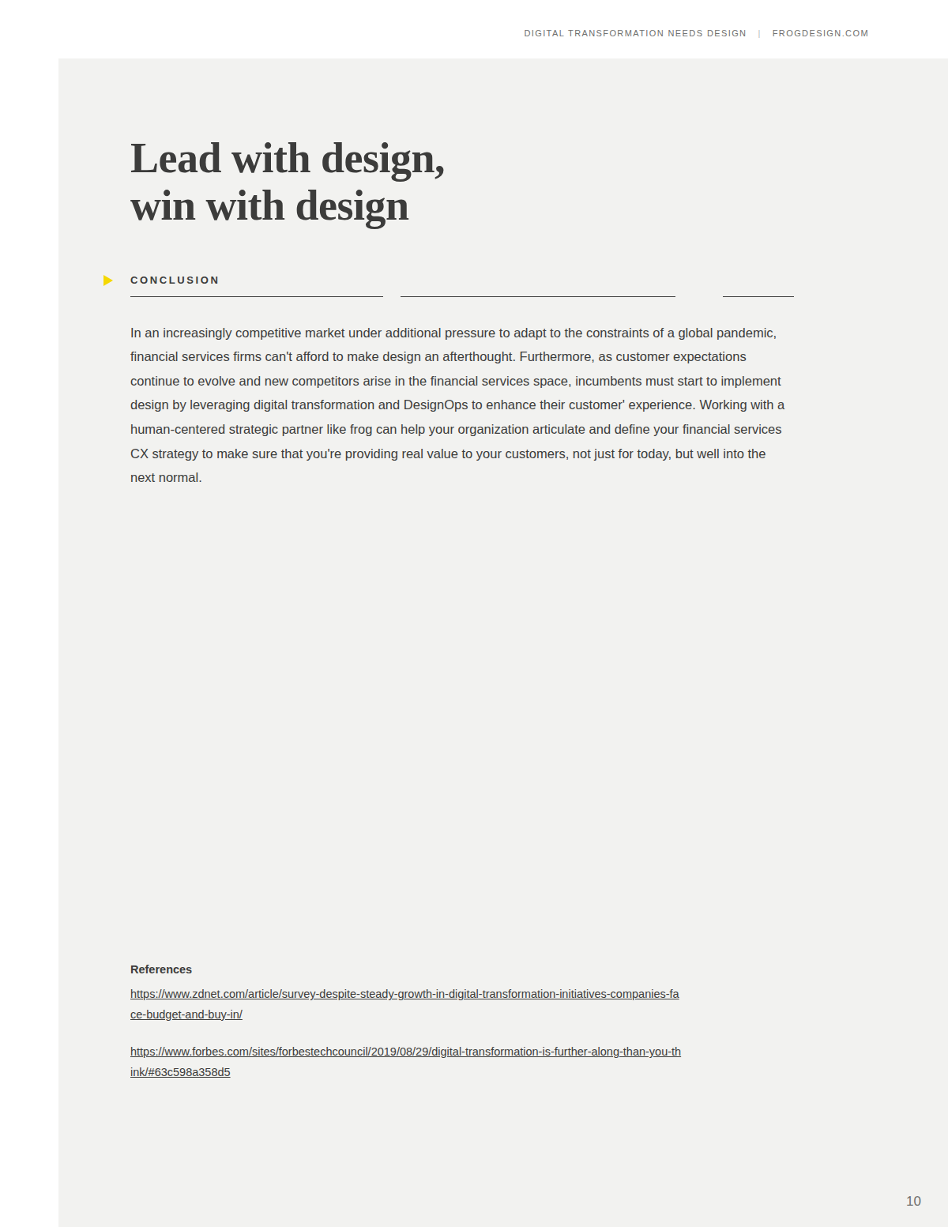DIGITAL TRANSFORMATION NEEDS DESIGN|FROGDESIGN.COM
Lead with design,
win with design
CONCLUSION
In an increasingly competitive market under additional pressure to adapt to the constraints of a global pandemic, financial services firms can't afford to make design an afterthought. Furthermore, as customer expectations continue to evolve and new competitors arise in the financial services space, incumbents must start to implement design by leveraging digital transformation and DesignOps to enhance their customer' experience. Working with a human-centered strategic partner like frog can help your organization articulate and define your financial services CX strategy to make sure that you're providing real value to your customers, not just for today, but well into the next normal.
References
https://www.zdnet.com/article/survey-despite-steady-growth-in-digital-transformation-initiatives-companies-face-budget-and-buy-in/
https://www.forbes.com/sites/forbestechcouncil/2019/08/29/digital-transformation-is-further-along-than-you-think/#63c598a358d5
10